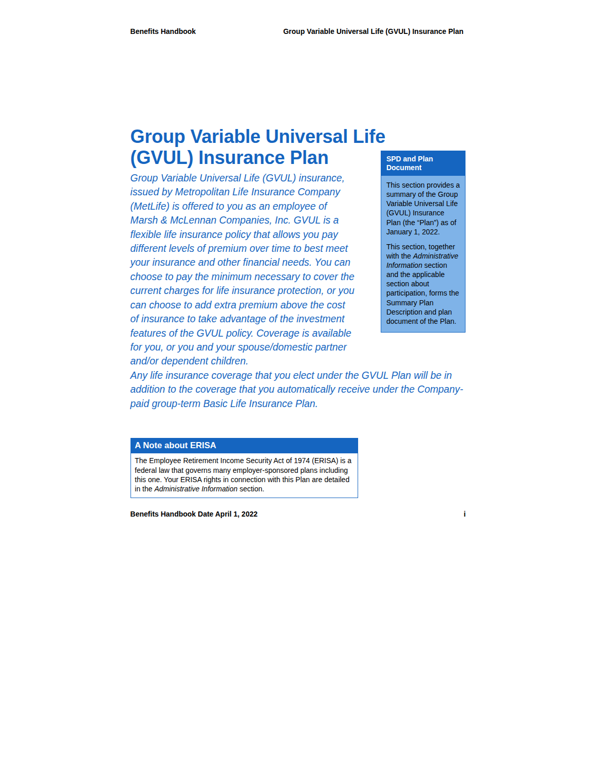Benefits Handbook
Group Variable Universal Life (GVUL) Insurance Plan
SPD and Plan Document
This section provides a summary of the Group Variable Universal Life (GVUL) Insurance Plan (the “Plan”) as of January 1, 2022.
This section, together with the Administrative Information section and the applicable section about participation, forms the Summary Plan Description and plan document of the Plan.
Group Variable Universal Life (GVUL) Insurance Plan
Group Variable Universal Life (GVUL) insurance, issued by Metropolitan Life Insurance Company (MetLife) is offered to you as an employee of Marsh & McLennan Companies, Inc. GVUL is a flexible life insurance policy that allows you pay different levels of premium over time to best meet your insurance and other financial needs. You can choose to pay the minimum necessary to cover the current charges for life insurance protection, or you can choose to add extra premium above the cost of insurance to take advantage of the investment features of the GVUL policy. Coverage is available for you, or you and your spouse/domestic partner and/or dependent children.
Any life insurance coverage that you elect under the GVUL Plan will be in addition to the coverage that you automatically receive under the Company-paid group-term Basic Life Insurance Plan.
A Note about ERISA
The Employee Retirement Income Security Act of 1974 (ERISA) is a federal law that governs many employer-sponsored plans including this one. Your ERISA rights in connection with this Plan are detailed in the Administrative Information section.
Benefits Handbook Date April 1, 2022
i